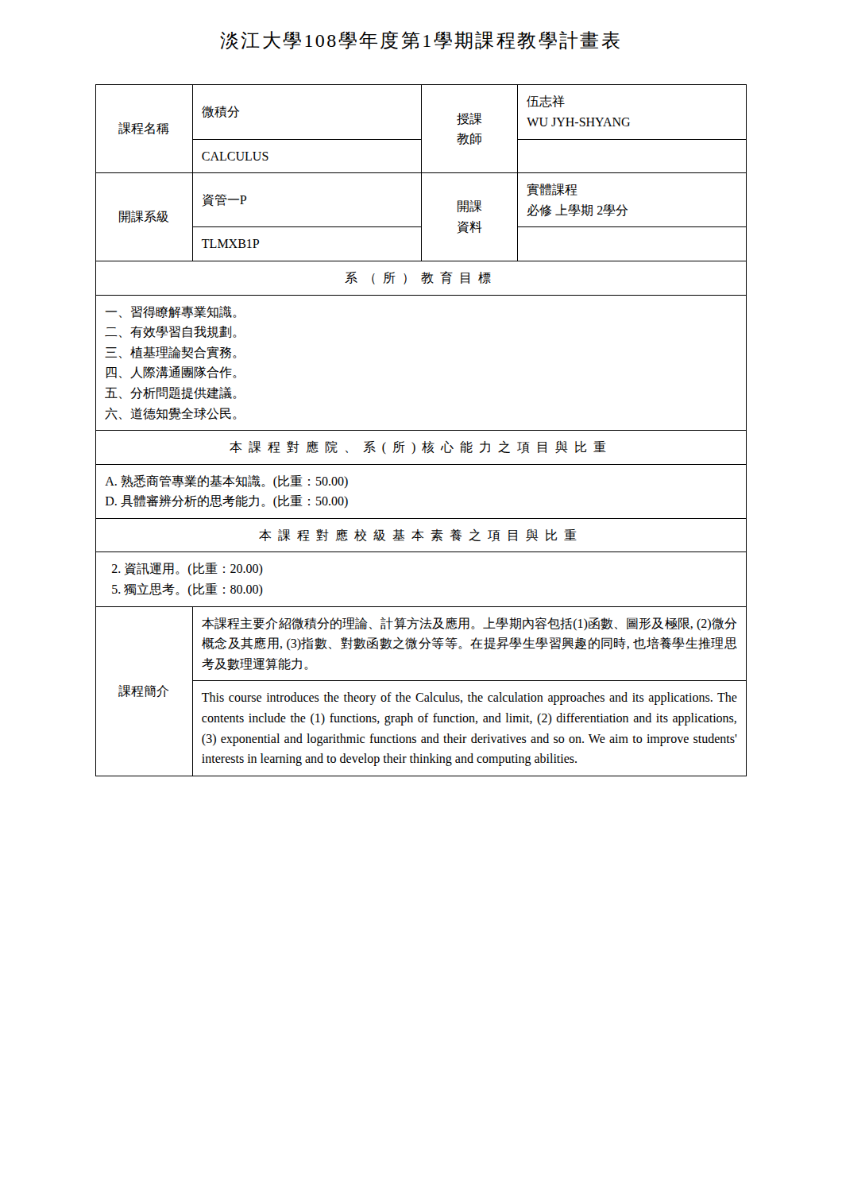淡江大學108學年度第1學期課程教學計畫表
| 課程名稱 | 微積分 | 授課 教師 | 伍志祥 WU JYH-SHYANG |
| CALCULUS | |
| 開課系級 | 資管一P | 開課 資料 | 實體課程 必修 上學期 2學分 |
| TLMXB1P | |
| 系（所）教育目標 |
| 一、習得瞭解專業知識。 二、有效學習自我規劃。 三、植基理論契合實務。 四、人際溝通團隊合作。 五、分析問題提供建議。 六、道德知覺全球公民。 |
| 本課程對應院、系(所)核心能力之項目與比重 |
| A. 熟悉商管專業的基本知識。(比重：50.00) D. 具體審辨分析的思考能力。(比重：50.00) |
| 本課程對應校級基本素養之項目與比重 |
| 2. 資訊運用。(比重：20.00) 5. 獨立思考。(比重：80.00) |
| 課程簡介 | 本課程主要介紹微積分的理論、計算方法及應用。上學期內容包括(1)函數、圖形及極限, (2)微分概念及其應用, (3)指數、對數函數之微分等等。在提昇學生學習興趣的同時, 也培養學生推理思考及數理運算能力。 |
| This course introduces the theory of the Calculus, the calculation approaches and its applications. The contents include the (1) functions, graph of function, and limit, (2) differentiation and its applications, (3) exponential and logarithmic functions and their derivatives and so on. We aim to improve students' interests in learning and to develop their thinking and computing abilities. |